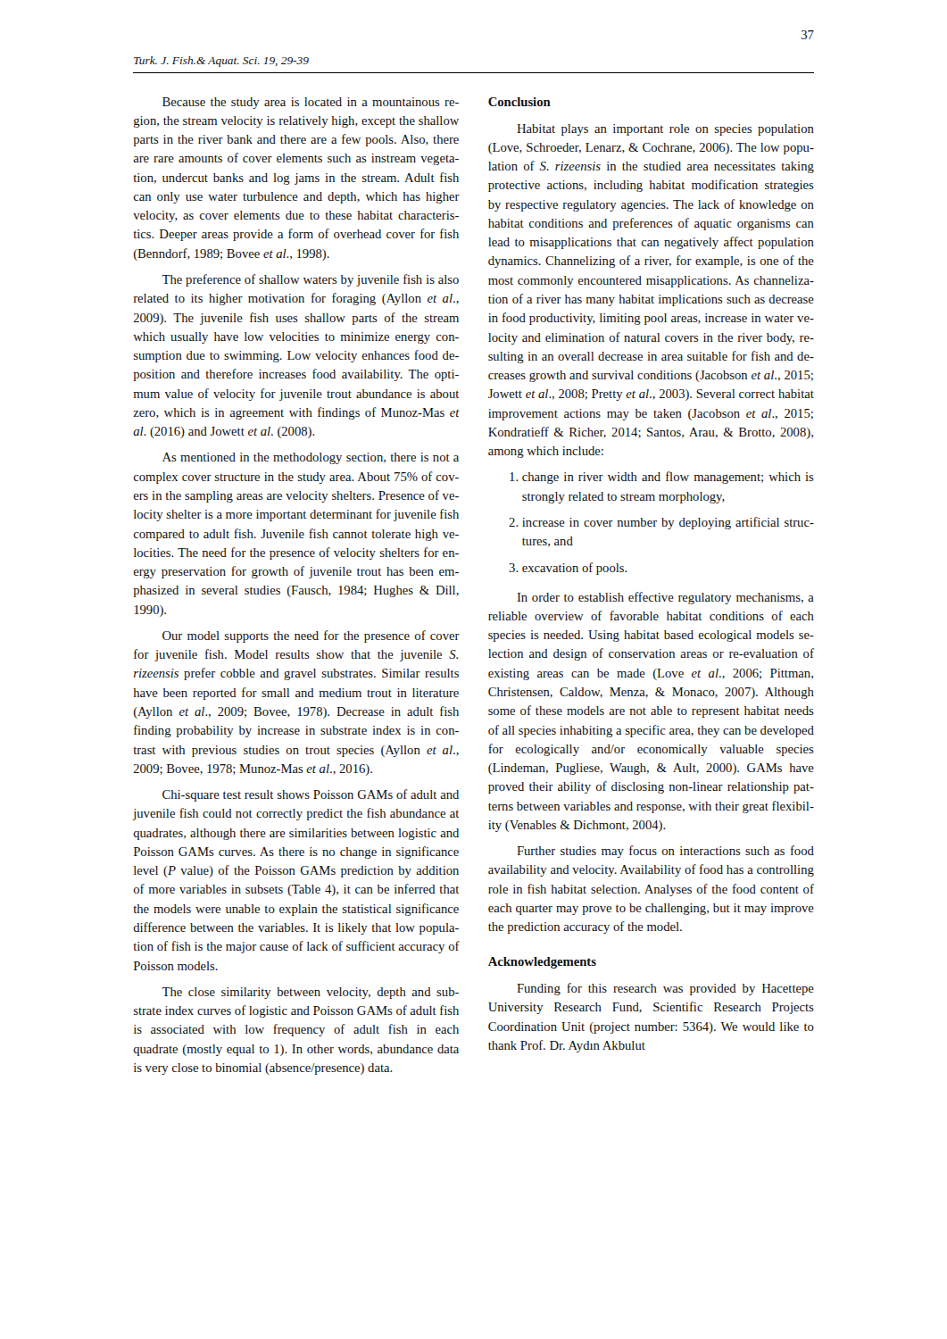37
Turk. J. Fish.& Aquat. Sci. 19, 29-39
Because the study area is located in a mountainous region, the stream velocity is relatively high, except the shallow parts in the river bank and there are a few pools. Also, there are rare amounts of cover elements such as instream vegetation, undercut banks and log jams in the stream. Adult fish can only use water turbulence and depth, which has higher velocity, as cover elements due to these habitat characteristics. Deeper areas provide a form of overhead cover for fish (Benndorf, 1989; Bovee et al., 1998).
The preference of shallow waters by juvenile fish is also related to its higher motivation for foraging (Ayllon et al., 2009). The juvenile fish uses shallow parts of the stream which usually have low velocities to minimize energy consumption due to swimming. Low velocity enhances food deposition and therefore increases food availability. The optimum value of velocity for juvenile trout abundance is about zero, which is in agreement with findings of Munoz-Mas et al. (2016) and Jowett et al. (2008).
As mentioned in the methodology section, there is not a complex cover structure in the study area. About 75% of covers in the sampling areas are velocity shelters. Presence of velocity shelter is a more important determinant for juvenile fish compared to adult fish. Juvenile fish cannot tolerate high velocities. The need for the presence of velocity shelters for energy preservation for growth of juvenile trout has been emphasized in several studies (Fausch, 1984; Hughes & Dill, 1990).
Our model supports the need for the presence of cover for juvenile fish. Model results show that the juvenile S. rizeensis prefer cobble and gravel substrates. Similar results have been reported for small and medium trout in literature (Ayllon et al., 2009; Bovee, 1978). Decrease in adult fish finding probability by increase in substrate index is in contrast with previous studies on trout species (Ayllon et al., 2009; Bovee, 1978; Munoz-Mas et al., 2016).
Chi-square test result shows Poisson GAMs of adult and juvenile fish could not correctly predict the fish abundance at quadrates, although there are similarities between logistic and Poisson GAMs curves. As there is no change in significance level (P value) of the Poisson GAMs prediction by addition of more variables in subsets (Table 4), it can be inferred that the models were unable to explain the statistical significance difference between the variables. It is likely that low population of fish is the major cause of lack of sufficient accuracy of Poisson models.
The close similarity between velocity, depth and substrate index curves of logistic and Poisson GAMs of adult fish is associated with low frequency of adult fish in each quadrate (mostly equal to 1). In other words, abundance data is very close to binomial (absence/presence) data.
Conclusion
Habitat plays an important role on species population (Love, Schroeder, Lenarz, & Cochrane, 2006). The low population of S. rizeensis in the studied area necessitates taking protective actions, including habitat modification strategies by respective regulatory agencies. The lack of knowledge on habitat conditions and preferences of aquatic organisms can lead to misapplications that can negatively affect population dynamics. Channelizing of a river, for example, is one of the most commonly encountered misapplications. As channelization of a river has many habitat implications such as decrease in food productivity, limiting pool areas, increase in water velocity and elimination of natural covers in the river body, resulting in an overall decrease in area suitable for fish and decreases growth and survival conditions (Jacobson et al., 2015; Jowett et al., 2008; Pretty et al., 2003). Several correct habitat improvement actions may be taken (Jacobson et al., 2015; Kondratieff & Richer, 2014; Santos, Arau, & Brotto, 2008), among which include:
change in river width and flow management; which is strongly related to stream morphology,
increase in cover number by deploying artificial structures, and
excavation of pools.
In order to establish effective regulatory mechanisms, a reliable overview of favorable habitat conditions of each species is needed. Using habitat based ecological models selection and design of conservation areas or re-evaluation of existing areas can be made (Love et al., 2006; Pittman, Christensen, Caldow, Menza, & Monaco, 2007). Although some of these models are not able to represent habitat needs of all species inhabiting a specific area, they can be developed for ecologically and/or economically valuable species (Lindeman, Pugliese, Waugh, & Ault, 2000). GAMs have proved their ability of disclosing non-linear relationship patterns between variables and response, with their great flexibility (Venables & Dichmont, 2004).
Further studies may focus on interactions such as food availability and velocity. Availability of food has a controlling role in fish habitat selection. Analyses of the food content of each quarter may prove to be challenging, but it may improve the prediction accuracy of the model.
Acknowledgements
Funding for this research was provided by Hacettepe University Research Fund, Scientific Research Projects Coordination Unit (project number: 5364). We would like to thank Prof. Dr. Aydın Akbulut